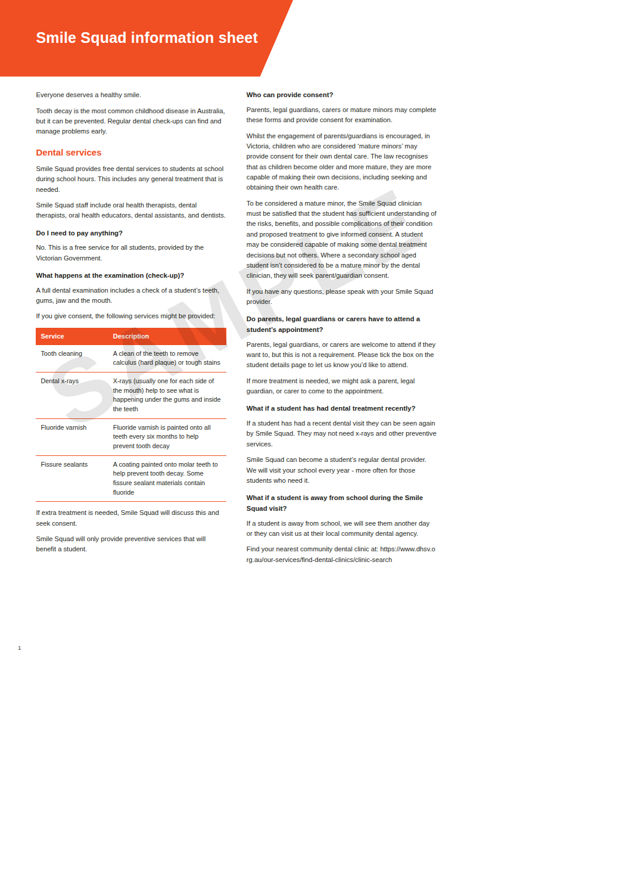Smile Squad information sheet
SAMPLE
Everyone deserves a healthy smile.
Tooth decay is the most common childhood disease in Australia, but it can be prevented. Regular dental check-ups can find and manage problems early.
Dental services
Smile Squad provides free dental services to students at school during school hours. This includes any general treatment that is needed.
Smile Squad staff include oral health therapists, dental therapists, oral health educators, dental assistants, and dentists.
Do I need to pay anything?
No. This is a free service for all students, provided by the Victorian Government.
What happens at the examination (check-up)?
A full dental examination includes a check of a student’s teeth, gums, jaw and the mouth.
If you give consent, the following services might be provided:
| Service | Description |
| --- | --- |
| Tooth cleaning | A clean of the teeth to remove calculus (hard plaque) or tough stains |
| Dental x-rays | X-rays (usually one for each side of the mouth) help to see what is happening under the gums and inside the teeth |
| Fluoride varnish | Fluoride varnish is painted onto all teeth every six months to help prevent tooth decay |
| Fissure sealants | A coating painted onto molar teeth to help prevent tooth decay. Some fissure sealant materials contain fluoride |
If extra treatment is needed, Smile Squad will discuss this and seek consent.
Smile Squad will only provide preventive services that will benefit a student.
Who can provide consent?
Parents, legal guardians, carers or mature minors may complete these forms and provide consent for examination.
Whilst the engagement of parents/guardians is encouraged, in Victoria, children who are considered ‘mature minors’ may provide consent for their own dental care. The law recognises that as children become older and more mature, they are more capable of making their own decisions, including seeking and obtaining their own health care.
To be considered a mature minor, the Smile Squad clinician must be satisfied that the student has sufficient understanding of the risks, benefits, and possible complications of their condition and proposed treatment to give informed consent. A student may be considered capable of making some dental treatment decisions but not others. Where a secondary school aged student isn’t considered to be a mature minor by the dental clinician, they will seek parent/guardian consent.
If you have any questions, please speak with your Smile Squad provider.
Do parents, legal guardians or carers have to attend a student’s appointment?
Parents, legal guardians, or carers are welcome to attend if they want to, but this is not a requirement. Please tick the box on the student details page to let us know you’d like to attend.
If more treatment is needed, we might ask a parent, legal guardian, or carer to come to the appointment.
What if a student has had dental treatment recently?
If a student has had a recent dental visit they can be seen again by Smile Squad. They may not need x-rays and other preventive services.
Smile Squad can become a student’s regular dental provider. We will visit your school every year - more often for those students who need it.
What if a student is away from school during the Smile Squad visit?
If a student is away from school, we will see them another day or they can visit us at their local community dental agency.
Find your nearest community dental clinic at: https://www.dhsv.org.au/our-services/find-dental-clinics/clinic-search
1